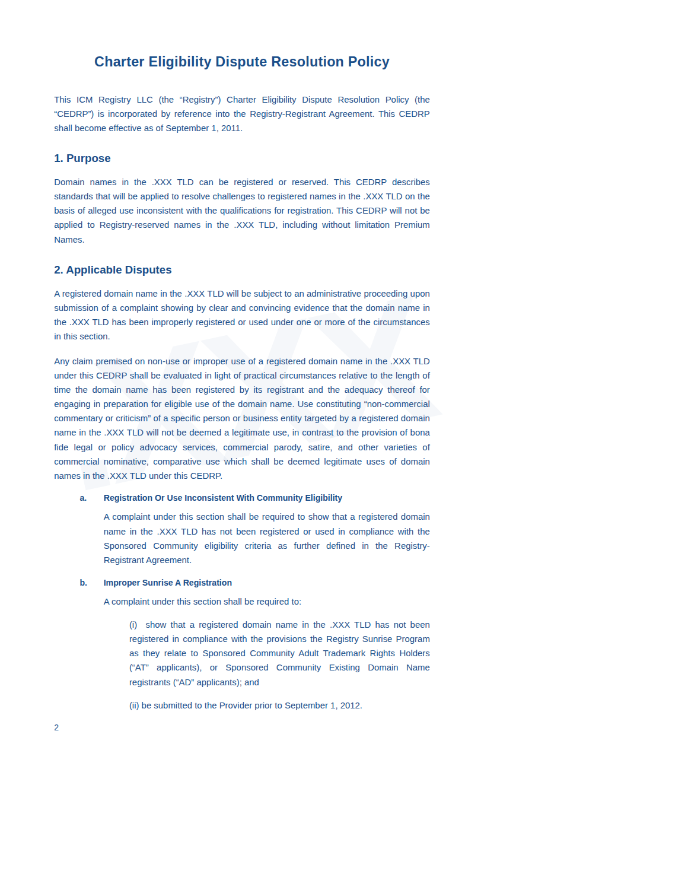.XXX
Charter Eligibility Dispute Resolution Policy
This ICM Registry LLC (the “Registry”) Charter Eligibility Dispute Resolution Policy (the “CEDRP”) is incorporated by reference into the Registry-Registrant Agreement. This CEDRP shall become effective as of September 1, 2011.
1. Purpose
Domain names in the .XXX TLD can be registered or reserved. This CEDRP describes standards that will be applied to resolve challenges to registered names in the .XXX TLD on the basis of alleged use inconsistent with the qualifications for registration. This CEDRP will not be applied to Registry-reserved names in the .XXX TLD, including without limitation Premium Names.
2. Applicable Disputes
A registered domain name in the .XXX TLD will be subject to an administrative proceeding upon submission of a complaint showing by clear and convincing evidence that the domain name in the .XXX TLD has been improperly registered or used under one or more of the circumstances in this section.
Any claim premised on non-use or improper use of a registered domain name in the .XXX TLD under this CEDRP shall be evaluated in light of practical circumstances relative to the length of time the domain name has been registered by its registrant and the adequacy thereof for engaging in preparation for eligible use of the domain name. Use constituting “non-commercial commentary or criticism” of a specific person or business entity targeted by a registered domain name in the .XXX TLD will not be deemed a legitimate use, in contrast to the provision of bona fide legal or policy advocacy services, commercial parody, satire, and other varieties of commercial nominative, comparative use which shall be deemed legitimate uses of domain names in the .XXX TLD under this CEDRP.
Registration Or Use Inconsistent With Community Eligibility
A complaint under this section shall be required to show that a registered domain name in the .XXX TLD has not been registered or used in compliance with the Sponsored Community eligibility criteria as further defined in the Registry-Registrant Agreement.
Improper Sunrise A Registration
A complaint under this section shall be required to:
(i) show that a registered domain name in the .XXX TLD has not been registered in compliance with the provisions the Registry Sunrise Program as they relate to Sponsored Community Adult Trademark Rights Holders (“AT” applicants), or Sponsored Community Existing Domain Name registrants (“AD” applicants); and
(ii) be submitted to the Provider prior to September 1, 2012.
2